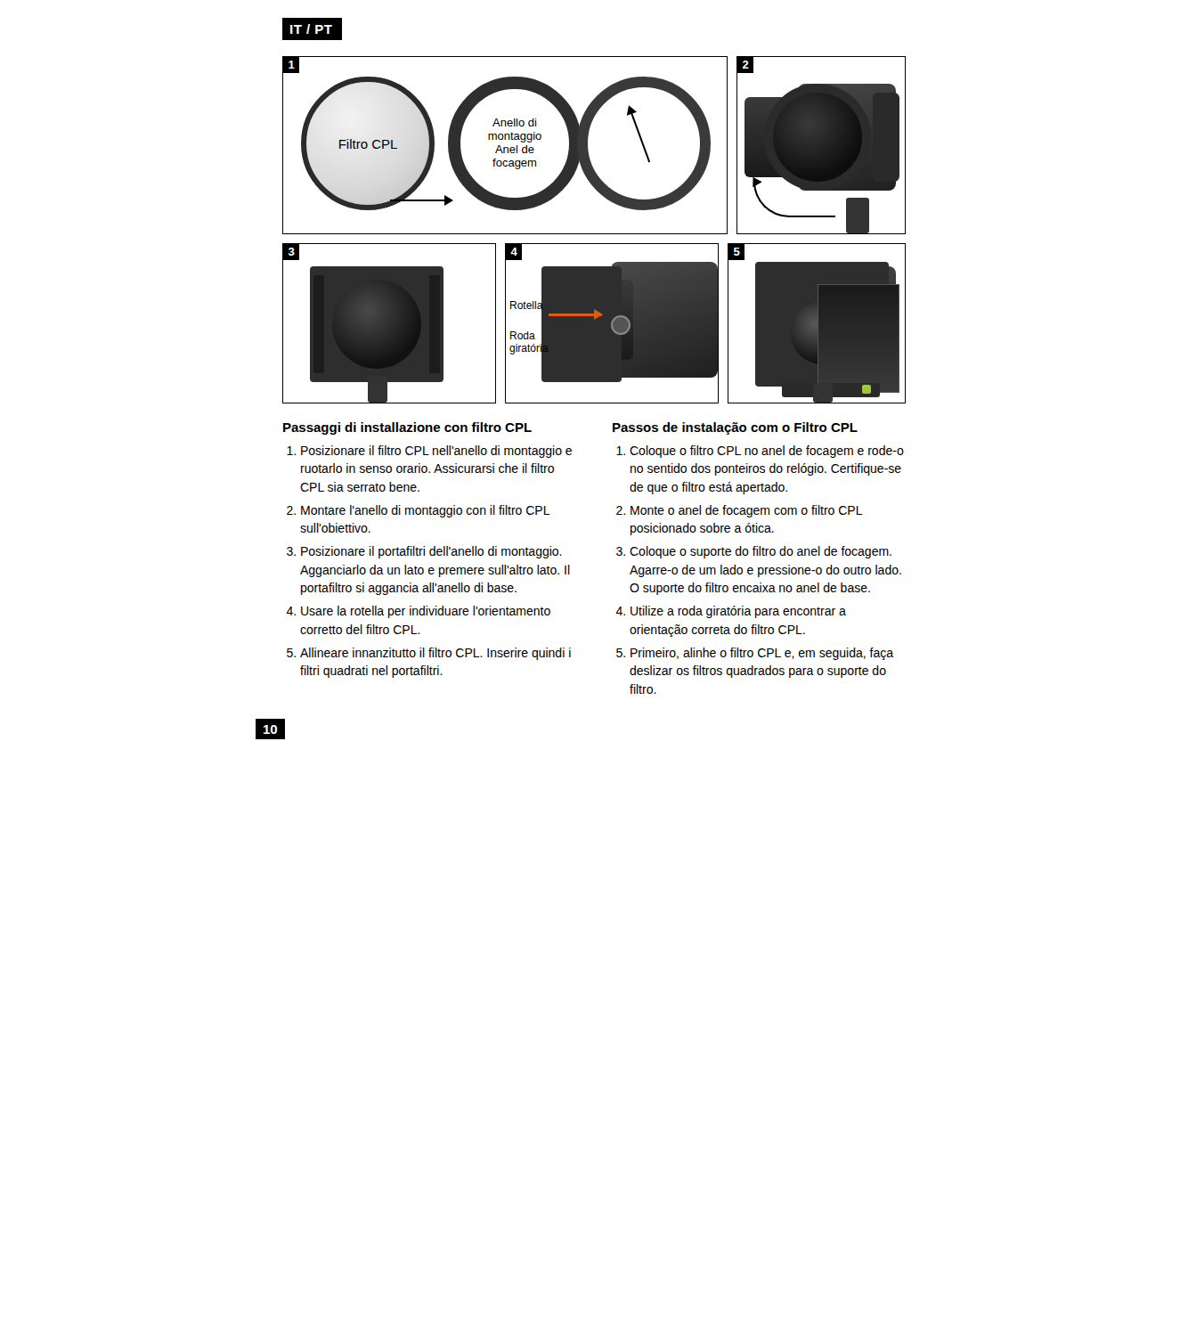IT / PT
1
Filtro CPL
Anello di
montaggio
Anel de
focagem
2
3
4
Rotella
Roda
giratória
5
Passaggi di installazione con filtro CPL
Posizionare il filtro CPL nell'anello di montaggio e ruotarlo in senso orario. Assicurarsi che il filtro CPL sia serrato bene.
Montare l'anello di montaggio con il filtro CPL sull'obiettivo.
Posizionare il portafiltri dell'anello di montaggio. Agganciarlo da un lato e premere sull'altro lato. Il portafiltro si aggancia all'anello di base.
Usare la rotella per individuare l'orientamento corretto del filtro CPL.
Allineare innanzitutto il filtro CPL. Inserire quindi i filtri quadrati nel portafiltri.
Passos de instalação com o Filtro CPL
Coloque o filtro CPL no anel de focagem e rode-o no sentido dos ponteiros do relógio. Certifique-se de que o filtro está apertado.
Monte o anel de focagem com o filtro CPL posicionado sobre a ótica.
Coloque o suporte do filtro do anel de focagem. Agarre-o de um lado e pressione-o do outro lado. O suporte do filtro encaixa no anel de base.
Utilize a roda giratória para encontrar a orientação correta do filtro CPL.
Primeiro, alinhe o filtro CPL e, em seguida, faça deslizar os filtros quadrados para o suporte do filtro.
10